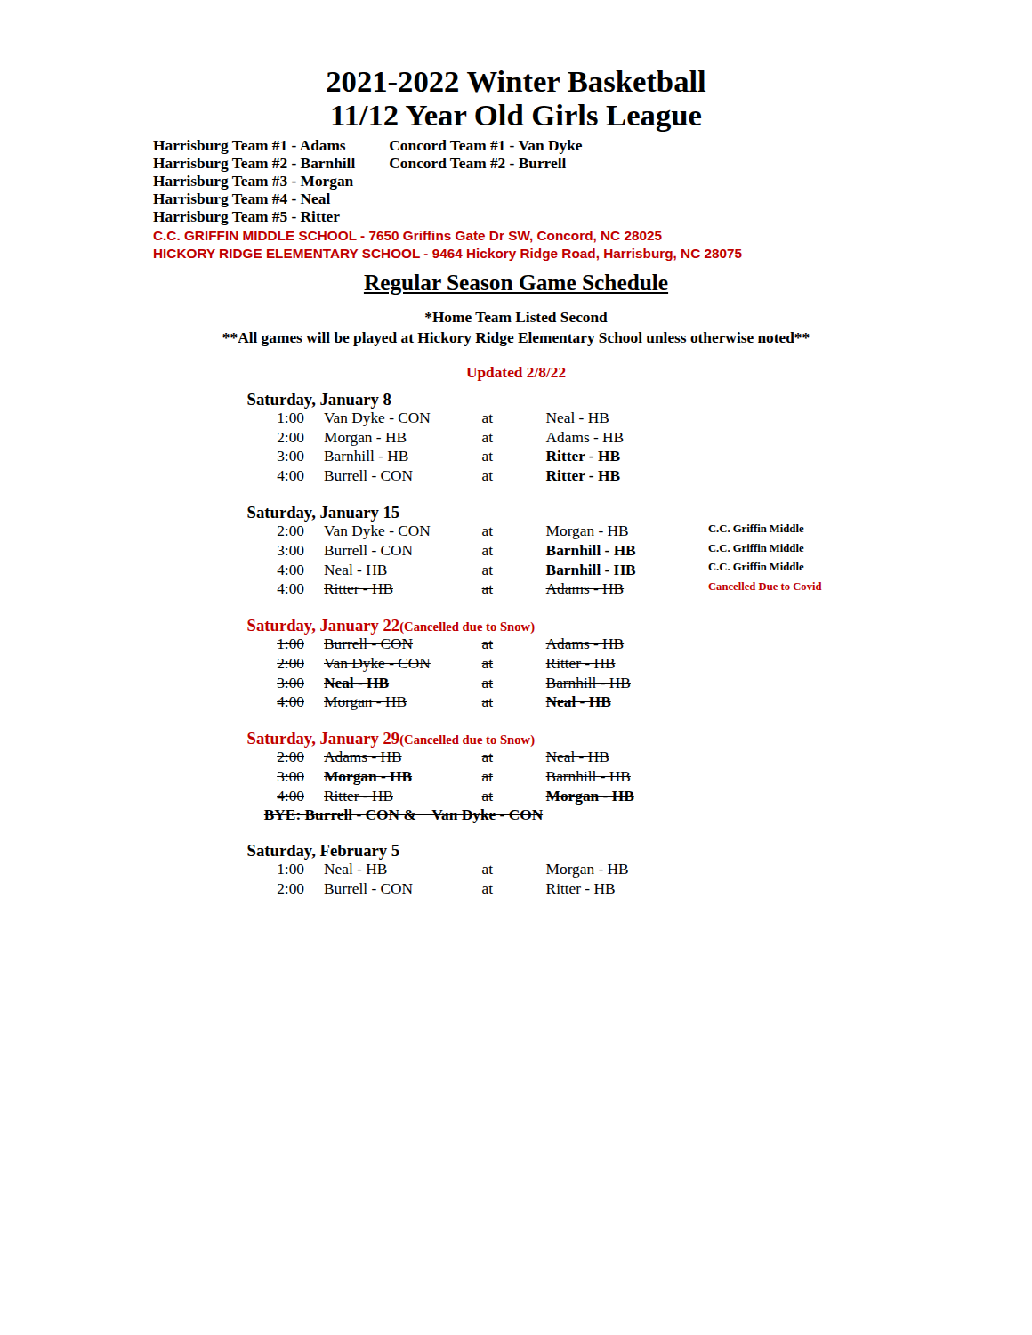2021-2022 Winter Basketball
11/12 Year Old Girls League
| Harrisburg Team #1 - Adams | Concord Team #1 - Van Dyke |
| Harrisburg Team #2 - Barnhill | Concord Team #2 - Burrell |
| Harrisburg Team #3 - Morgan | |
| Harrisburg Team #4 - Neal | |
| Harrisburg Team #5 - Ritter | |
C.C. GRIFFIN MIDDLE SCHOOL - 7650 Griffins Gate Dr SW, Concord, NC 28025
HICKORY RIDGE ELEMENTARY SCHOOL - 9464 Hickory Ridge Road, Harrisburg, NC 28075
Regular Season Game Schedule
*Home Team Listed Second
**All games will be played at Hickory Ridge Elementary School unless otherwise noted**
Updated 2/8/22
Saturday, January 8
| 1:00 | Van Dyke - CON | at | Neal - HB | |
| 2:00 | Morgan - HB | at | Adams - HB | |
| 3:00 | Barnhill - HB | at | Ritter - HB | |
| 4:00 | Burrell - CON | at | Ritter - HB | |
Saturday, January 15
| 2:00 | Van Dyke - CON | at | Morgan - HB | C.C. Griffin Middle |
| 3:00 | Burrell - CON | at | Barnhill - HB | C.C. Griffin Middle |
| 4:00 | Neal - HB | at | Barnhill - HB | C.C. Griffin Middle |
| 4:00 | Ritter - HB | at | Adams - HB | Cancelled Due to Covid |
Saturday, January 22(Cancelled due to Snow)
| 1:00 | Burrell - CON | at | Adams - HB | |
| 2:00 | Van Dyke - CON | at | Ritter - HB | |
| 3:00 | Neal - HB | at | Barnhill - HB | |
| 4:00 | Morgan - HB | at | Neal - HB | |
Saturday, January 29(Cancelled due to Snow)
| 2:00 | Adams - HB | at | Neal - HB | |
| 3:00 | Morgan - HB | at | Barnhill - HB | |
| 4:00 | Ritter - HB | at | Morgan - HB | |
BYE: Burrell - CON & Van Dyke - CON
Saturday, February 5
| 1:00 | Neal - HB | at | Morgan - HB | |
| 2:00 | Burrell - CON | at | Ritter - HB | |